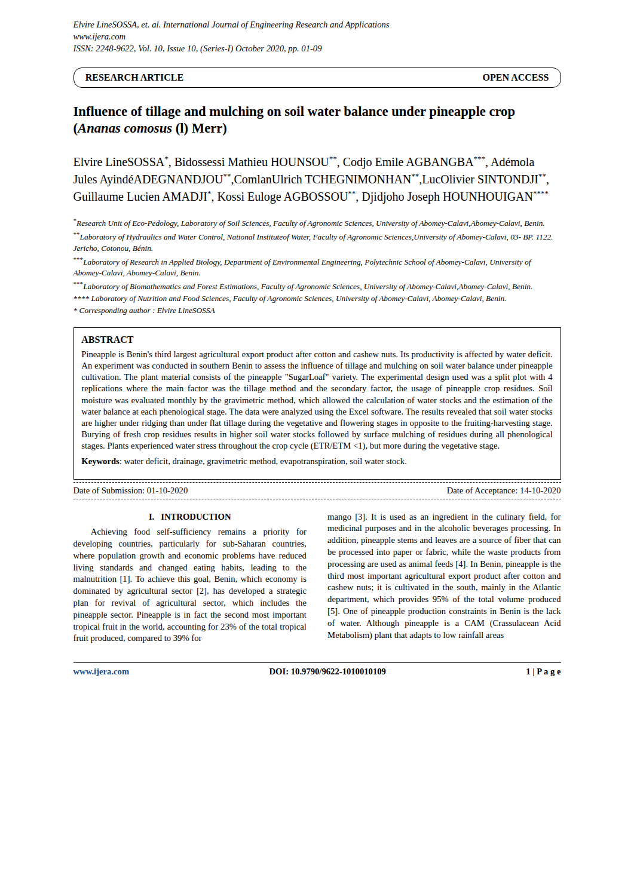Elvire LineSOSSA, et. al. International Journal of Engineering Research and Applications
www.ijera.com
ISSN: 2248-9622, Vol. 10, Issue 10, (Series-I) October 2020, pp. 01-09
RESEARCH ARTICLE OPEN ACCESS
Influence of tillage and mulching on soil water balance under pineapple crop (Ananas comosus (l) Merr)
Elvire LineSOSSA*, Bidossessi Mathieu HOUNSOU**, Codjo Emile AGBANGBA***, Adémola Jules AyindéADEGNANDJOU**,ComlanUlrich TCHEGNIMONHAN**,LucOlivier SINTONDJI**, Guillaume Lucien AMADJI*, Kossi Euloge AGBOSSOU**, Djidjoho Joseph HOUNHOUIGAN****
*Research Unit of Eco-Pedology, Laboratory of Soil Sciences, Faculty of Agronomic Sciences, University of Abomey-Calavi,Abomey-Calavi, Benin.
**Laboratory of Hydraulics and Water Control, National Instituteof Water, Faculty of Agronomic Sciences,University of Abomey-Calavi, 03- BP. 1122. Jericho, Cotonou, Bénin.
***Laboratory of Research in Applied Biology, Department of Environmental Engineering, Polytechnic School of Abomey-Calavi, University of Abomey-Calavi, Abomey-Calavi, Benin.
***Laboratory of Biomathematics and Forest Estimations, Faculty of Agronomic Sciences, University of Abomey-Calavi,Abomey-Calavi, Benin.
**** Laboratory of Nutrition and Food Sciences, Faculty of Agronomic Sciences, University of Abomey-Calavi, Abomey-Calavi, Benin.
* Corresponding author : Elvire LineSOSSA
ABSTRACT
Pineapple is Benin's third largest agricultural export product after cotton and cashew nuts. Its productivity is affected by water deficit. An experiment was conducted in southern Benin to assess the influence of tillage and mulching on soil water balance under pineapple cultivation. The plant material consists of the pineapple "SugarLoaf" variety. The experimental design used was a split plot with 4 replications where the main factor was the tillage method and the secondary factor, the usage of pineapple crop residues. Soil moisture was evaluated monthly by the gravimetric method, which allowed the calculation of water stocks and the estimation of the water balance at each phenological stage. The data were analyzed using the Excel software. The results revealed that soil water stocks are higher under ridging than under flat tillage during the vegetative and flowering stages in opposite to the fruiting-harvesting stage. Burying of fresh crop residues results in higher soil water stocks followed by surface mulching of residues during all phenological stages. Plants experienced water stress throughout the crop cycle (ETR/ETM <1), but more during the vegetative stage.
Keywords: water deficit, drainage, gravimetric method, evapotranspiration, soil water stock.
Date of Submission: 01-10-2020 Date of Acceptance: 14-10-2020
I. INTRODUCTION
Achieving food self-sufficiency remains a priority for developing countries, particularly for sub-Saharan countries, where population growth and economic problems have reduced living standards and changed eating habits, leading to the malnutrition [1]. To achieve this goal, Benin, which economy is dominated by agricultural sector [2], has developed a strategic plan for revival of agricultural sector, which includes the pineapple sector. Pineapple is in fact the second most important tropical fruit in the world, accounting for 23% of the total tropical fruit produced, compared to 39% for
mango [3]. It is used as an ingredient in the culinary field, for medicinal purposes and in the alcoholic beverages processing. In addition, pineapple stems and leaves are a source of fiber that can be processed into paper or fabric, while the waste products from processing are used as animal feeds [4]. In Benin, pineapple is the third most important agricultural export product after cotton and cashew nuts; it is cultivated in the south, mainly in the Atlantic department, which provides 95% of the total volume produced [5]. One of pineapple production constraints in Benin is the lack of water. Although pineapple is a CAM (Crassulacean Acid Metabolism) plant that adapts to low rainfall areas
www.ijera.com DOI: 10.9790/9622-1010010109 1 | P a g e